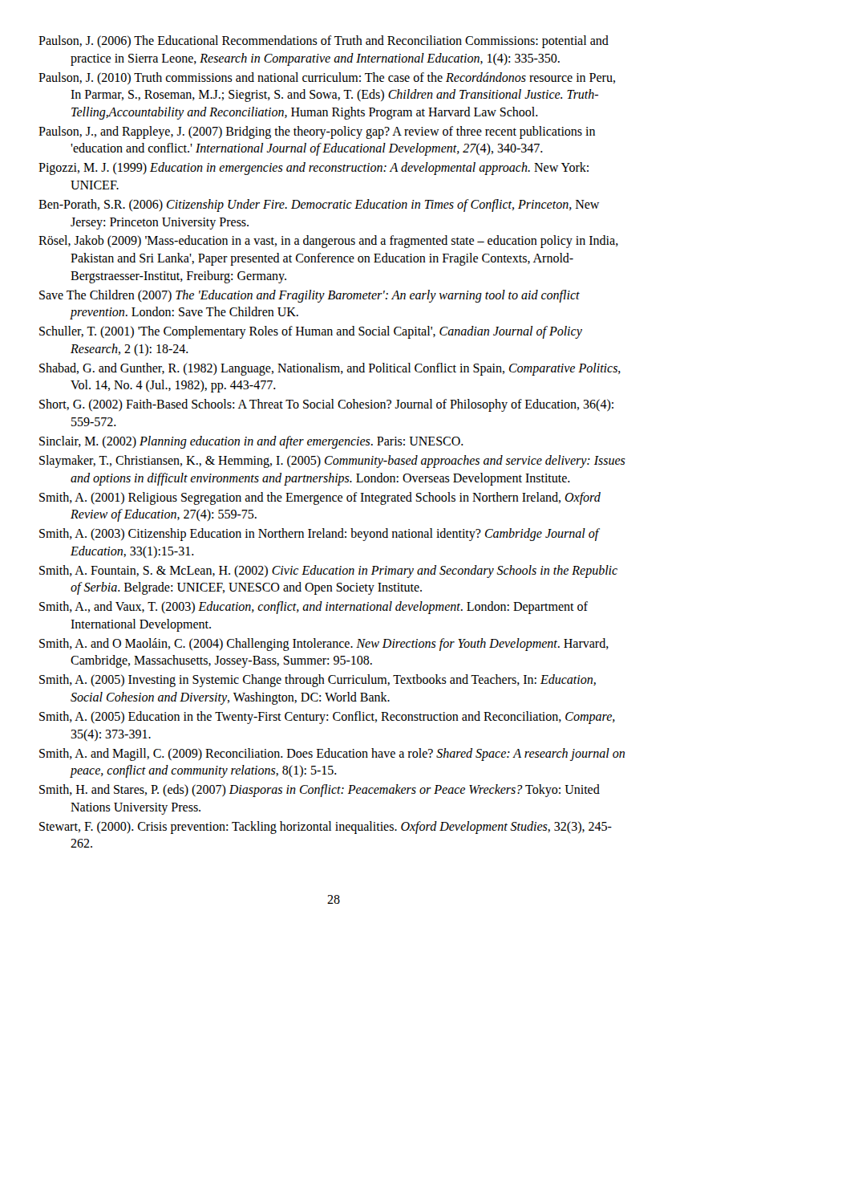Paulson, J. (2006) The Educational Recommendations of Truth and Reconciliation Commissions: potential and practice in Sierra Leone, Research in Comparative and International Education, 1(4): 335-350.
Paulson, J. (2010) Truth commissions and national curriculum: The case of the Recordándonos resource in Peru, In Parmar, S., Roseman, M.J.; Siegrist, S. and Sowa, T. (Eds) Children and Transitional Justice. Truth-Telling,Accountability and Reconciliation, Human Rights Program at Harvard Law School.
Paulson, J., and Rappleye, J. (2007) Bridging the theory-policy gap? A review of three recent publications in 'education and conflict.' International Journal of Educational Development, 27(4), 340-347.
Pigozzi, M. J. (1999) Education in emergencies and reconstruction: A developmental approach. New York: UNICEF.
Ben-Porath, S.R. (2006) Citizenship Under Fire. Democratic Education in Times of Conflict, Princeton, New Jersey: Princeton University Press.
Rösel, Jakob (2009) 'Mass-education in a vast, in a dangerous and a fragmented state – education policy in India, Pakistan and Sri Lanka', Paper presented at Conference on Education in Fragile Contexts, Arnold-Bergstraesser-Institut, Freiburg: Germany.
Save The Children (2007) The 'Education and Fragility Barometer': An early warning tool to aid conflict prevention. London: Save The Children UK.
Schuller, T. (2001) 'The Complementary Roles of Human and Social Capital', Canadian Journal of Policy Research, 2 (1): 18-24.
Shabad, G. and Gunther, R. (1982) Language, Nationalism, and Political Conflict in Spain, Comparative Politics, Vol. 14, No. 4 (Jul., 1982), pp. 443-477.
Short, G. (2002) Faith-Based Schools: A Threat To Social Cohesion? Journal of Philosophy of Education, 36(4): 559-572.
Sinclair, M. (2002) Planning education in and after emergencies. Paris: UNESCO.
Slaymaker, T., Christiansen, K., & Hemming, I. (2005) Community-based approaches and service delivery: Issues and options in difficult environments and partnerships. London: Overseas Development Institute.
Smith, A. (2001) Religious Segregation and the Emergence of Integrated Schools in Northern Ireland, Oxford Review of Education, 27(4): 559-75.
Smith, A. (2003) Citizenship Education in Northern Ireland: beyond national identity? Cambridge Journal of Education, 33(1):15-31.
Smith, A. Fountain, S. & McLean, H. (2002) Civic Education in Primary and Secondary Schools in the Republic of Serbia. Belgrade: UNICEF, UNESCO and Open Society Institute.
Smith, A., and Vaux, T. (2003) Education, conflict, and international development. London: Department of International Development.
Smith, A. and O Maoláin, C. (2004) Challenging Intolerance. New Directions for Youth Development. Harvard, Cambridge, Massachusetts, Jossey-Bass, Summer: 95-108.
Smith, A. (2005) Investing in Systemic Change through Curriculum, Textbooks and Teachers, In: Education, Social Cohesion and Diversity, Washington, DC: World Bank.
Smith, A. (2005) Education in the Twenty-First Century: Conflict, Reconstruction and Reconciliation, Compare, 35(4): 373-391.
Smith, A. and Magill, C. (2009) Reconciliation. Does Education have a role? Shared Space: A research journal on peace, conflict and community relations, 8(1): 5-15.
Smith, H. and Stares, P. (eds) (2007) Diasporas in Conflict: Peacemakers or Peace Wreckers? Tokyo: United Nations University Press.
Stewart, F. (2000). Crisis prevention: Tackling horizontal inequalities. Oxford Development Studies, 32(3), 245-262.
28